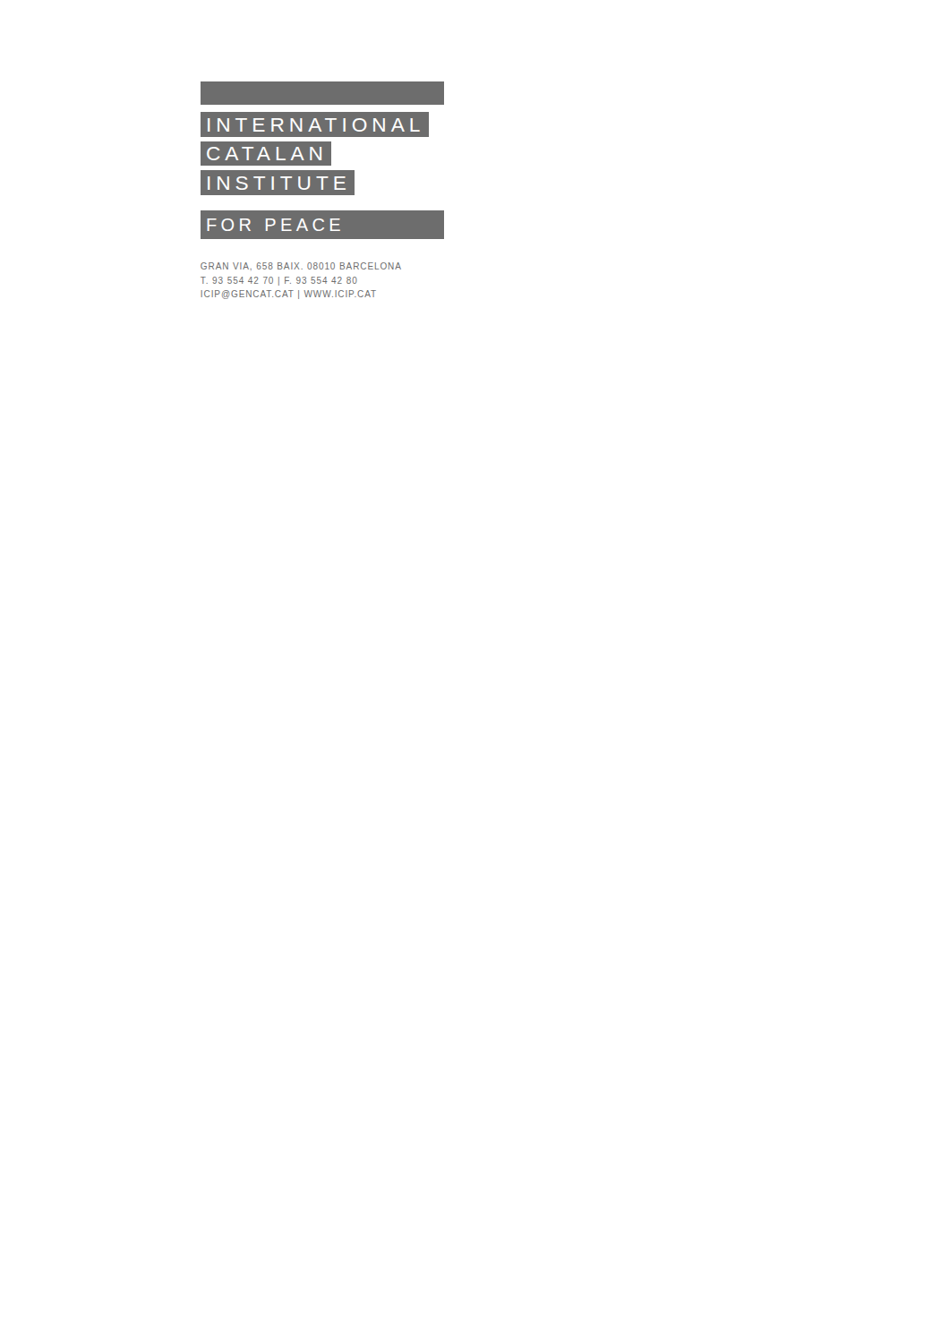INTERNATIONAL
CATALAN
INSTITUTE
FOR PEACE
GRAN VIA, 658 BAIX. 08010 BARCELONA
T. 93 554 42 70 | F. 93 554 42 80
ICIP@GENCAT.CAT | WWW.ICIP.CAT